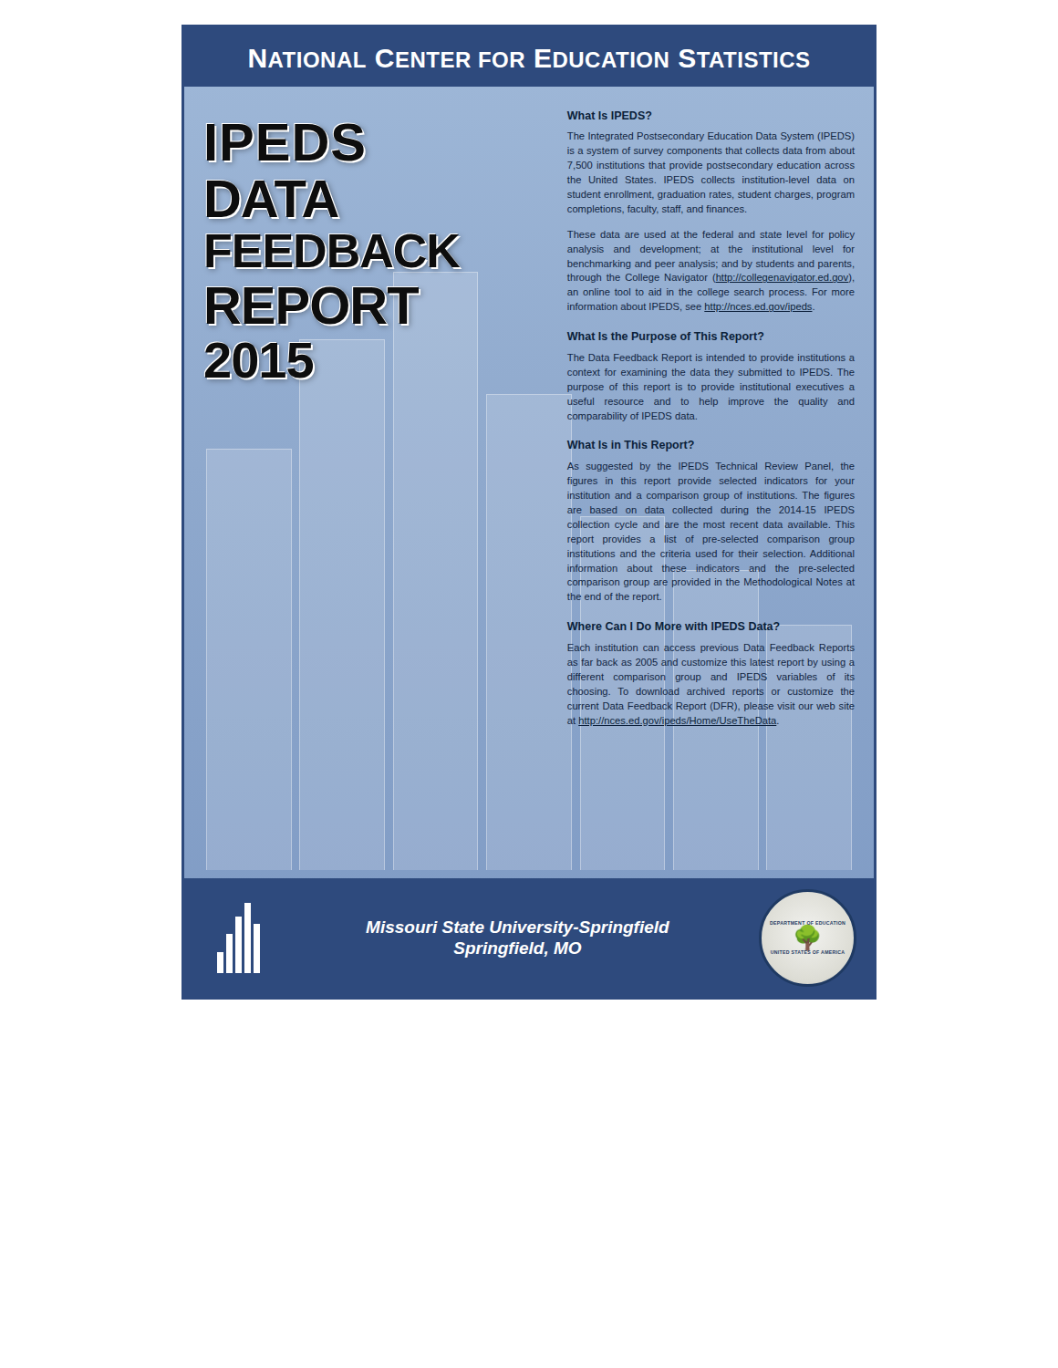NATIONAL CENTER FOR EDUCATION STATISTICS
IPEDS DATA FEEDBACK REPORT 2015
What Is IPEDS?
The Integrated Postsecondary Education Data System (IPEDS) is a system of survey components that collects data from about 7,500 institutions that provide postsecondary education across the United States. IPEDS collects institution-level data on student enrollment, graduation rates, student charges, program completions, faculty, staff, and finances.
These data are used at the federal and state level for policy analysis and development; at the institutional level for benchmarking and peer analysis; and by students and parents, through the College Navigator (http://collegenavigator.ed.gov), an online tool to aid in the college search process. For more information about IPEDS, see http://nces.ed.gov/ipeds.
What Is the Purpose of This Report?
The Data Feedback Report is intended to provide institutions a context for examining the data they submitted to IPEDS. The purpose of this report is to provide institutional executives a useful resource and to help improve the quality and comparability of IPEDS data.
What Is in This Report?
As suggested by the IPEDS Technical Review Panel, the figures in this report provide selected indicators for your institution and a comparison group of institutions. The figures are based on data collected during the 2014-15 IPEDS collection cycle and are the most recent data available. This report provides a list of pre-selected comparison group institutions and the criteria used for their selection. Additional information about these indicators and the pre-selected comparison group are provided in the Methodological Notes at the end of the report.
Where Can I Do More with IPEDS Data?
Each institution can access previous Data Feedback Reports as far back as 2005 and customize this latest report by using a different comparison group and IPEDS variables of its choosing. To download archived reports or customize the current Data Feedback Report (DFR), please visit our web site at http://nces.ed.gov/ipeds/Home/UseTheData.
Missouri State University-Springfield
Springfield, MO
DEPARTMENT OF EDUCATION
🌳
UNITED STATES OF AMERICA